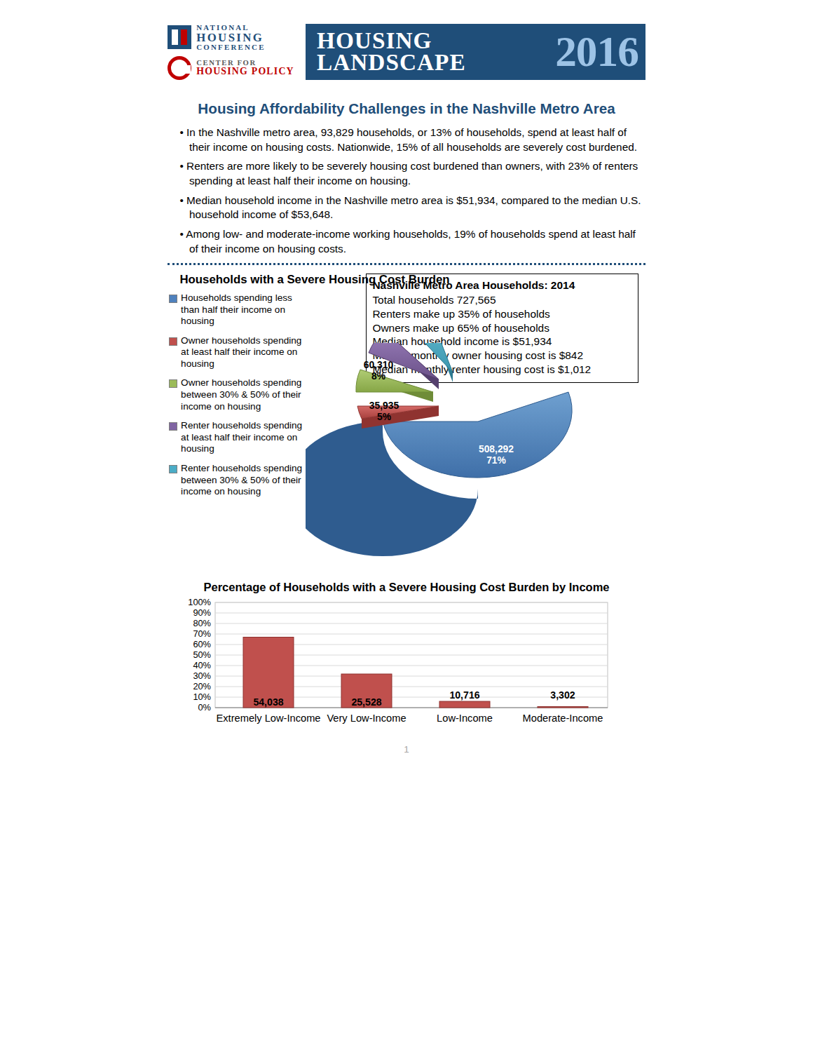NATIONAL
HOUSING
CONFERENCE
CENTER FOR
HOUSING POLICY
HOUSING
LANDSCAPE
2016
Housing Affordability Challenges in the Nashville Metro Area
In the Nashville metro area, 93,829 households, or 13% of households, spend at least half of their income on housing costs. Nationwide, 15% of all households are severely cost burdened.
Renters are more likely to be severely housing cost burdened than owners, with 23% of renters spending at least half their income on housing.
Median household income in the Nashville metro area is $51,934, compared to the median U.S. household income of $53,648.
Among low- and moderate-income working households, 19% of households spend at least half of their income on housing costs.
Households with a Severe Housing Cost Burden
Households spending less than half their income on housing
Owner households spending at least half their income on housing
Owner households spending between 30% & 50% of their income on housing
Renter households spending at least half their income on housing
Renter households spending between 30% & 50% of their income on housing
Nashville Metro Area Households: 2014
Total households 727,565
Renters make up 35% of households
Owners make up 65% of households
Median household income is $51,934
Median monthly owner housing cost is $842
Median monthly renter housing cost is $1,012
508,292 71% 35,935 5% 60,310 8% 57,894 8% 57,707 8%
Percentage of Households with a Severe Housing Cost Burden by Income
100% 90% 80% 70% 60% 50% 40% 30% 20% 10% 0% 54,038 25,528 10,716 3,302 Extremely Low-Income Very Low-Income Low-Income Moderate-Income
1